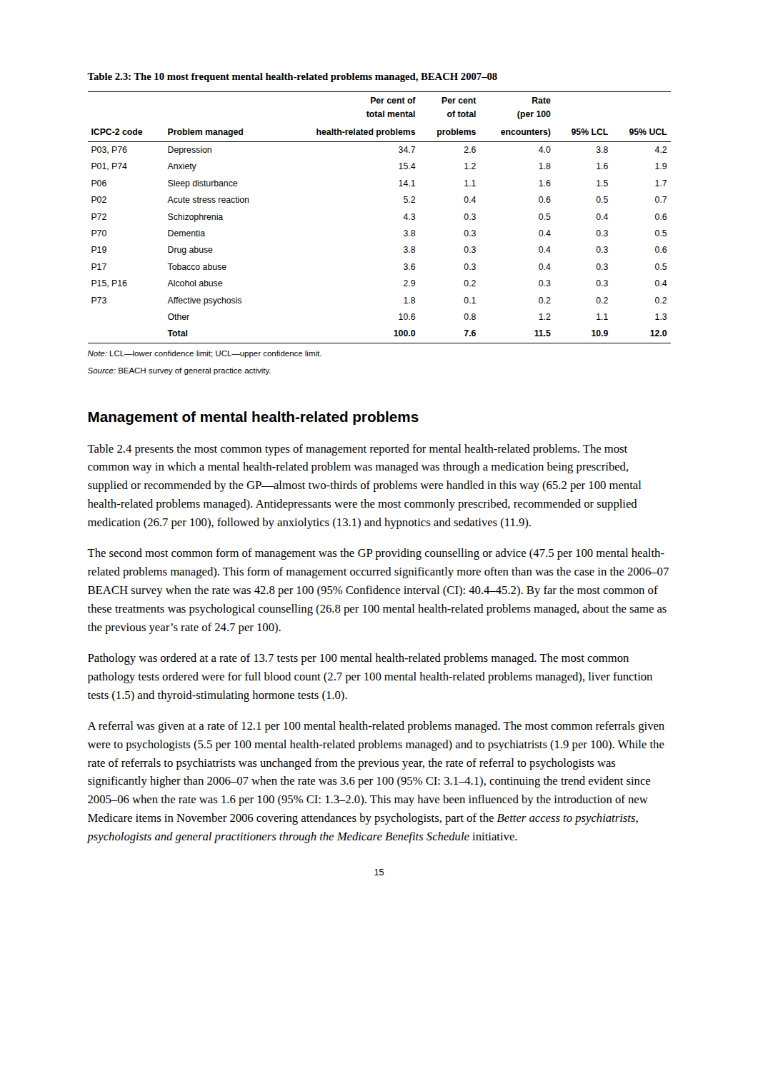Table 2.3: The 10 most frequent mental health-related problems managed, BEACH 2007–08
| | | Per cent of total mental | Per cent of total | Rate (per 100 | | |
| --- | --- | --- | --- | --- | --- | --- |
| ICPC-2 code | Problem managed | health-related problems | problems | encounters) | 95% LCL | 95% UCL |
| P03, P76 | Depression | 34.7 | 2.6 | 4.0 | 3.8 | 4.2 |
| P01, P74 | Anxiety | 15.4 | 1.2 | 1.8 | 1.6 | 1.9 |
| P06 | Sleep disturbance | 14.1 | 1.1 | 1.6 | 1.5 | 1.7 |
| P02 | Acute stress reaction | 5.2 | 0.4 | 0.6 | 0.5 | 0.7 |
| P72 | Schizophrenia | 4.3 | 0.3 | 0.5 | 0.4 | 0.6 |
| P70 | Dementia | 3.8 | 0.3 | 0.4 | 0.3 | 0.5 |
| P19 | Drug abuse | 3.8 | 0.3 | 0.4 | 0.3 | 0.6 |
| P17 | Tobacco abuse | 3.6 | 0.3 | 0.4 | 0.3 | 0.5 |
| P15, P16 | Alcohol abuse | 2.9 | 0.2 | 0.3 | 0.3 | 0.4 |
| P73 | Affective psychosis | 1.8 | 0.1 | 0.2 | 0.2 | 0.2 |
| | Other | 10.6 | 0.8 | 1.2 | 1.1 | 1.3 |
| | Total | 100.0 | 7.6 | 11.5 | 10.9 | 12.0 |
Note: LCL—lower confidence limit; UCL—upper confidence limit.
Source: BEACH survey of general practice activity.
Management of mental health-related problems
Table 2.4 presents the most common types of management reported for mental health-related problems. The most common way in which a mental health-related problem was managed was through a medication being prescribed, supplied or recommended by the GP—almost two-thirds of problems were handled in this way (65.2 per 100 mental health-related problems managed). Antidepressants were the most commonly prescribed, recommended or supplied medication (26.7 per 100), followed by anxiolytics (13.1) and hypnotics and sedatives (11.9).
The second most common form of management was the GP providing counselling or advice (47.5 per 100 mental health-related problems managed). This form of management occurred significantly more often than was the case in the 2006–07 BEACH survey when the rate was 42.8 per 100 (95% Confidence interval (CI): 40.4–45.2). By far the most common of these treatments was psychological counselling (26.8 per 100 mental health-related problems managed, about the same as the previous year’s rate of 24.7 per 100).
Pathology was ordered at a rate of 13.7 tests per 100 mental health-related problems managed. The most common pathology tests ordered were for full blood count (2.7 per 100 mental health-related problems managed), liver function tests (1.5) and thyroid-stimulating hormone tests (1.0).
A referral was given at a rate of 12.1 per 100 mental health-related problems managed. The most common referrals given were to psychologists (5.5 per 100 mental health-related problems managed) and to psychiatrists (1.9 per 100). While the rate of referrals to psychiatrists was unchanged from the previous year, the rate of referral to psychologists was significantly higher than 2006–07 when the rate was 3.6 per 100 (95% CI: 3.1–4.1), continuing the trend evident since 2005–06 when the rate was 1.6 per 100 (95% CI: 1.3–2.0). This may have been influenced by the introduction of new Medicare items in November 2006 covering attendances by psychologists, part of the Better access to psychiatrists, psychologists and general practitioners through the Medicare Benefits Schedule initiative.
15